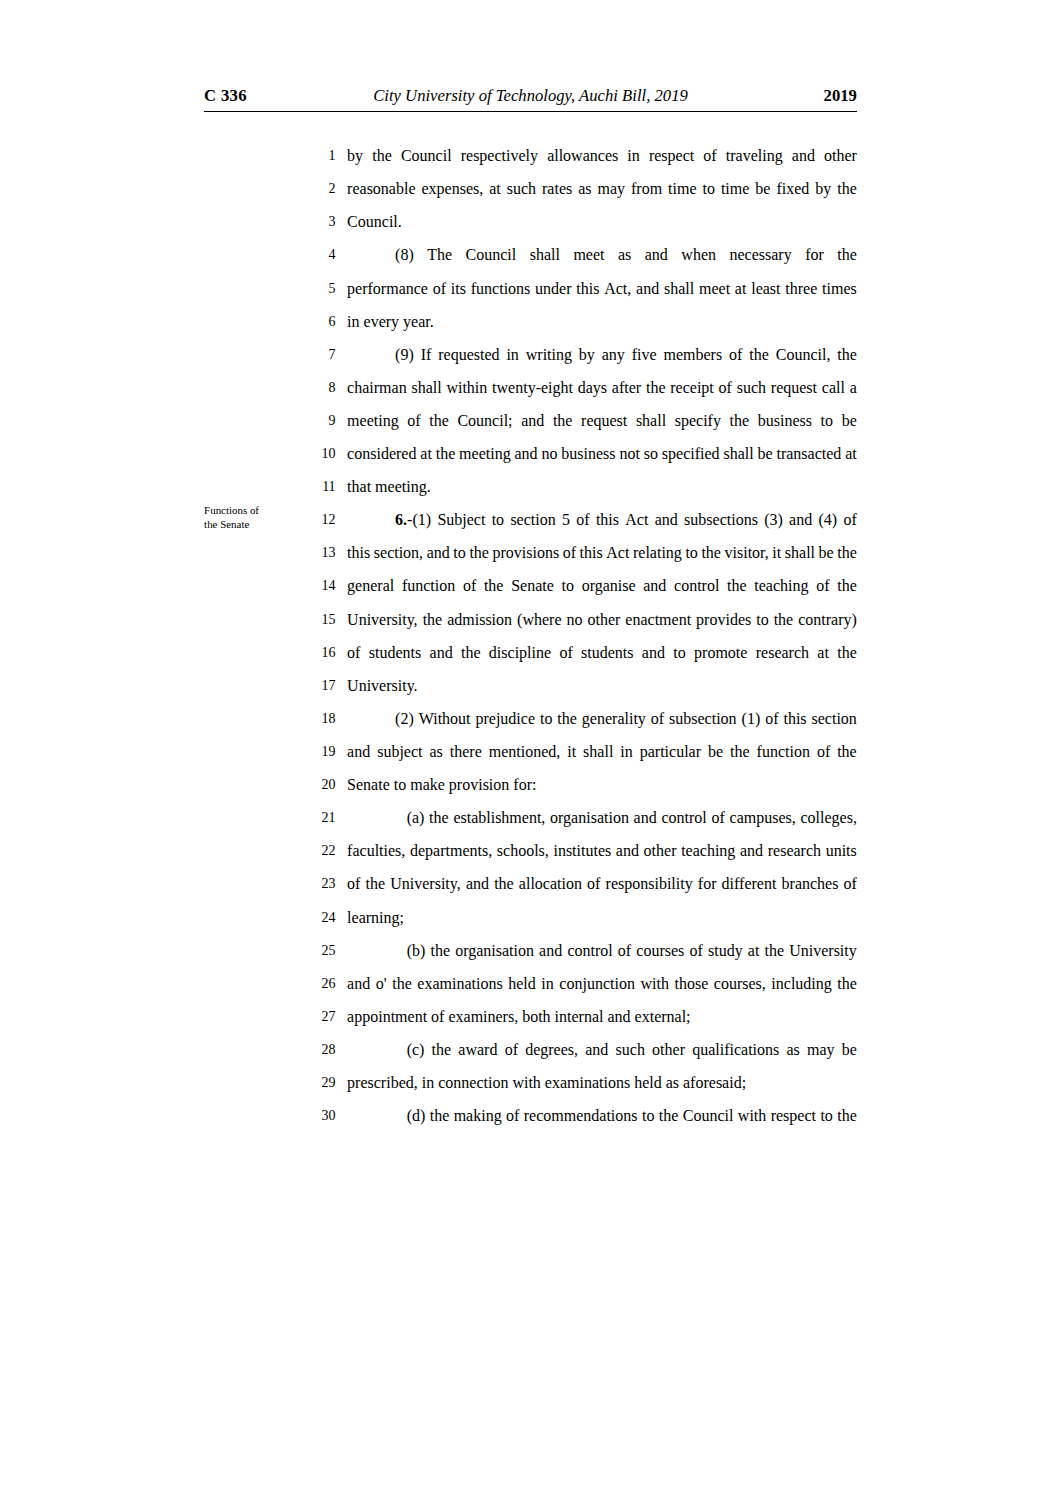C 336
City University of Technology, Auchi Bill, 2019
2019
Functions of
the Senate
1
2
3
4
5
6
7
8
9
10
11
12
13
14
15
16
17
18
19
20
21
22
23
24
25
26
27
28
29
30
by the Council respectively allowances in respect of traveling and other
reasonable expenses, at such rates as may from time to time be fixed by the
Council.
(8) The Council shall meet as and when necessary for the
performance of its functions under this Act, and shall meet at least three times
in every year.
(9) If requested in writing by any five members of the Council, the
chairman shall within twenty-eight days after the receipt of such request call a
meeting of the Council; and the request shall specify the business to be
considered at the meeting and no business not so specified shall be transacted at
that meeting.
6.-(1) Subject to section 5 of this Act and subsections(3) and(4) of
this section, and to the provisions of this Act relating to the visitor, it shall be the
general function of the Senate to organise and control the teaching of the
University, the admission(where no other enactment provides to the contrary)
of students and the discipline of students and to promote research at the
University.
(2) Without prejudice to the generality of subsection(1) of this section
and subject as there mentioned, it shall in particular be the function of the
Senate to make provision for:
(a) the establishment, organisation and control of campuses, colleges,
faculties, departments, schools, institutes and other teaching and research units
of the University, and the allocation of responsibility for different branches of
learning;
(b) the organisation and control of courses of study at the University
and o'the examinations held in conjunction with those courses, including the
appointment of examiners, both internal and external;
(c) the award of degrees, and such other qualifications as may be
prescribed, in connection with examinations held as aforesaid;
(d) the making of recommendations to the Council with respect to the